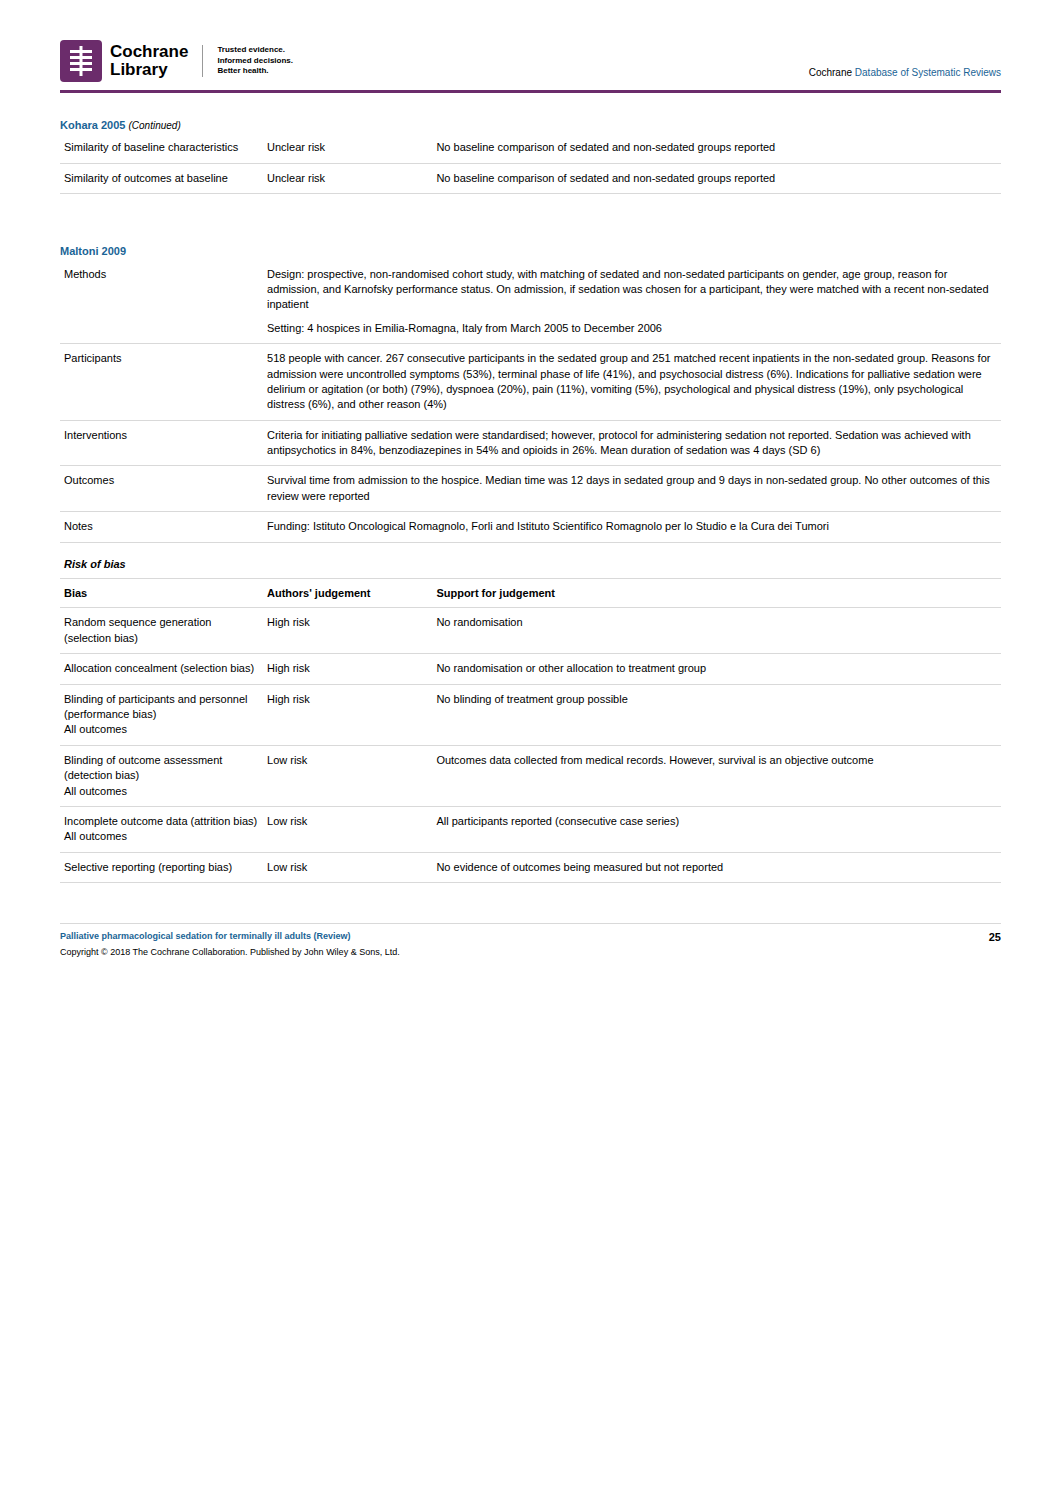Cochrane
Library
Trusted evidence.
Informed decisions.
Better health.
Cochrane Database of Systematic Reviews
Kohara 2005 (Continued)
| Similarity of baseline characteristics | Unclear risk | No baseline comparison of sedated and non-sedated groups reported |
| Similarity of outcomes at baseline | Unclear risk | No baseline comparison of sedated and non-sedated groups reported |
Maltoni 2009
| Methods | Design: prospective, non-randomised cohort study, with matching of sedated and non-sedated participants on gender, age group, reason for admission, and Karnofsky performance status. On admission, if sedation was chosen for a participant, they were matched with a recent non-sedated inpatient Setting: 4 hospices in Emilia-Romagna, Italy from March 2005 to December 2006 |
| Participants | 518 people with cancer. 267 consecutive participants in the sedated group and 251 matched recent inpatients in the non-sedated group. Reasons for admission were uncontrolled symptoms (53%), terminal phase of life (41%), and psychosocial distress (6%). Indications for palliative sedation were delirium or agitation (or both) (79%), dyspnoea (20%), pain (11%), vomiting (5%), psychological and physical distress (19%), only psychological distress (6%), and other reason (4%) |
| Interventions | Criteria for initiating palliative sedation were standardised; however, protocol for administering sedation not reported. Sedation was achieved with antipsychotics in 84%, benzodiazepines in 54% and opioids in 26%. Mean duration of sedation was 4 days (SD 6) |
| Outcomes | Survival time from admission to the hospice. Median time was 12 days in sedated group and 9 days in non-sedated group. No other outcomes of this review were reported |
| Notes | Funding: Istituto Oncological Romagnolo, Forli and Istituto Scientifico Romagnolo per lo Studio e la Cura dei Tumori |
Risk of bias
| Bias | Authors' judgement | Support for judgement |
| --- | --- | --- |
| Random sequence generation (selection bias) | High risk | No randomisation |
| Allocation concealment (selection bias) | High risk | No randomisation or other allocation to treatment group |
| Blinding of participants and personnel (performance bias) All outcomes | High risk | No blinding of treatment group possible |
| Blinding of outcome assessment (detection bias) All outcomes | Low risk | Outcomes data collected from medical records. However, survival is an objective outcome |
| Incomplete outcome data (attrition bias) All outcomes | Low risk | All participants reported (consecutive case series) |
| Selective reporting (reporting bias) | Low risk | No evidence of outcomes being measured but not reported |
Palliative pharmacological sedation for terminally ill adults (Review) Copyright © 2018 The Cochrane Collaboration. Published by John Wiley & Sons, Ltd.
25